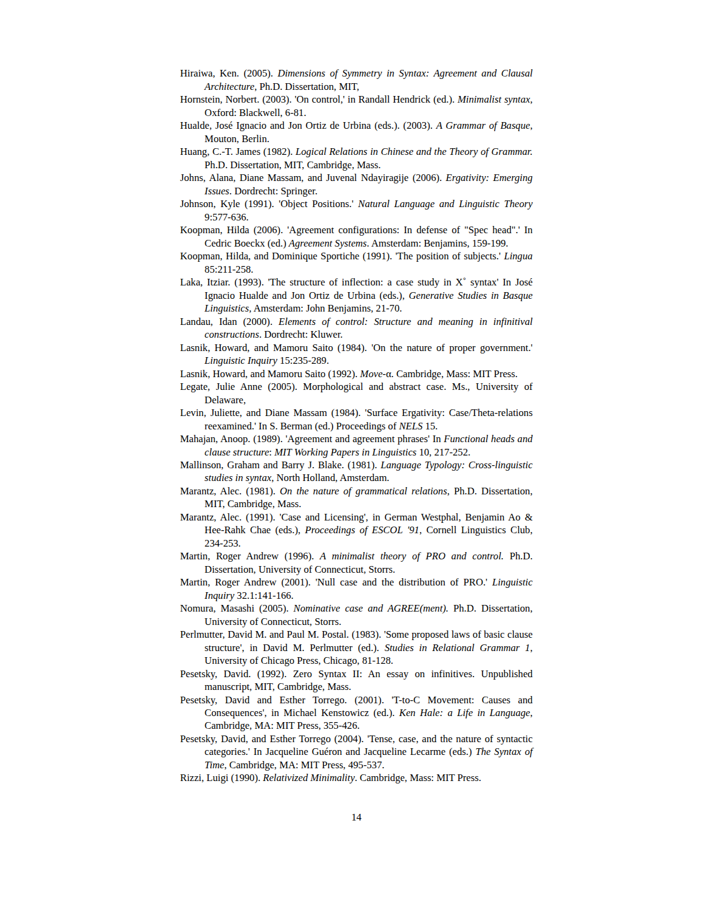Hiraiwa, Ken. (2005). Dimensions of Symmetry in Syntax: Agreement and Clausal Architecture, Ph.D. Dissertation, MIT,
Hornstein, Norbert. (2003). 'On control,' in Randall Hendrick (ed.). Minimalist syntax, Oxford: Blackwell, 6-81.
Hualde, José Ignacio and Jon Ortiz de Urbina (eds.). (2003). A Grammar of Basque, Mouton, Berlin.
Huang, C.-T. James (1982). Logical Relations in Chinese and the Theory of Grammar. Ph.D. Dissertation, MIT, Cambridge, Mass.
Johns, Alana, Diane Massam, and Juvenal Ndayiragije (2006). Ergativity: Emerging Issues. Dordrecht: Springer.
Johnson, Kyle (1991). 'Object Positions.' Natural Language and Linguistic Theory 9:577-636.
Koopman, Hilda (2006). 'Agreement configurations: In defense of "Spec head".' In Cedric Boeckx (ed.) Agreement Systems. Amsterdam: Benjamins, 159-199.
Koopman, Hilda, and Dominique Sportiche (1991). 'The position of subjects.' Lingua 85:211-258.
Laka, Itziar. (1993). 'The structure of inflection: a case study in X˚ syntax' In José Ignacio Hualde and Jon Ortiz de Urbina (eds.), Generative Studies in Basque Linguistics, Amsterdam: John Benjamins, 21-70.
Landau, Idan (2000). Elements of control: Structure and meaning in infinitival constructions. Dordrecht: Kluwer.
Lasnik, Howard, and Mamoru Saito (1984). 'On the nature of proper government.' Linguistic Inquiry 15:235-289.
Lasnik, Howard, and Mamoru Saito (1992). Move-α. Cambridge, Mass: MIT Press.
Legate, Julie Anne (2005). Morphological and abstract case. Ms., University of Delaware,
Levin, Juliette, and Diane Massam (1984). 'Surface Ergativity: Case/Theta-relations reexamined.' In S. Berman (ed.) Proceedings of NELS 15.
Mahajan, Anoop. (1989). 'Agreement and agreement phrases' In Functional heads and clause structure: MIT Working Papers in Linguistics 10, 217-252.
Mallinson, Graham and Barry J. Blake. (1981). Language Typology: Cross-linguistic studies in syntax, North Holland, Amsterdam.
Marantz, Alec. (1981). On the nature of grammatical relations, Ph.D. Dissertation, MIT, Cambridge, Mass.
Marantz, Alec. (1991). 'Case and Licensing', in German Westphal, Benjamin Ao & Hee-Rahk Chae (eds.), Proceedings of ESCOL '91, Cornell Linguistics Club, 234-253.
Martin, Roger Andrew (1996). A minimalist theory of PRO and control. Ph.D. Dissertation, University of Connecticut, Storrs.
Martin, Roger Andrew (2001). 'Null case and the distribution of PRO.' Linguistic Inquiry 32.1:141-166.
Nomura, Masashi (2005). Nominative case and AGREE(ment). Ph.D. Dissertation, University of Connecticut, Storrs.
Perlmutter, David M. and Paul M. Postal. (1983). 'Some proposed laws of basic clause structure', in David M. Perlmutter (ed.). Studies in Relational Grammar 1, University of Chicago Press, Chicago, 81-128.
Pesetsky, David. (1992). Zero Syntax II: An essay on infinitives. Unpublished manuscript, MIT, Cambridge, Mass.
Pesetsky, David and Esther Torrego. (2001). 'T-to-C Movement: Causes and Consequences', in Michael Kenstowicz (ed.). Ken Hale: a Life in Language, Cambridge, MA: MIT Press, 355-426.
Pesetsky, David, and Esther Torrego (2004). 'Tense, case, and the nature of syntactic categories.' In Jacqueline Guéron and Jacqueline Lecarme (eds.) The Syntax of Time, Cambridge, MA: MIT Press, 495-537.
Rizzi, Luigi (1990). Relativized Minimality. Cambridge, Mass: MIT Press.
14